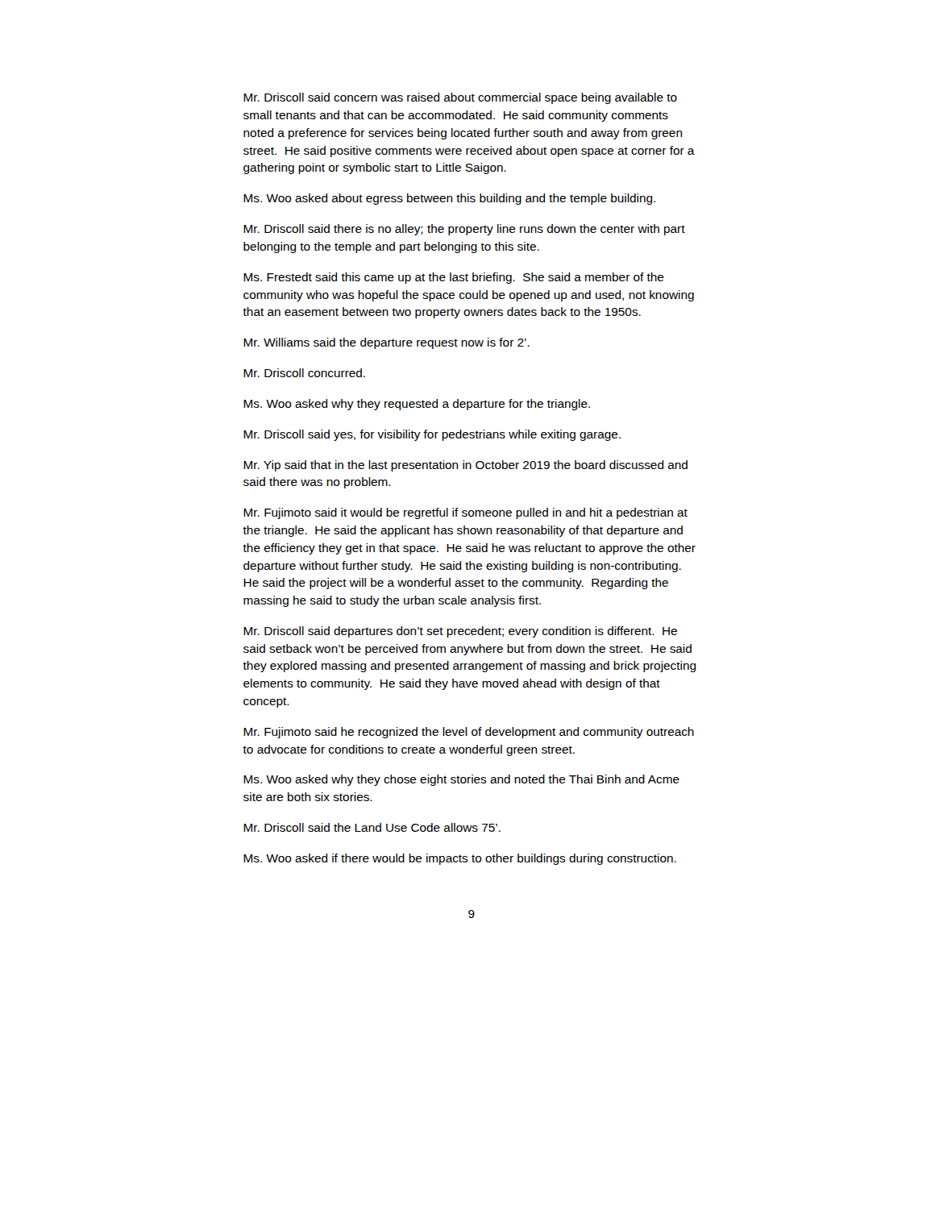Mr. Driscoll said concern was raised about commercial space being available to small tenants and that can be accommodated. He said community comments noted a preference for services being located further south and away from green street. He said positive comments were received about open space at corner for a gathering point or symbolic start to Little Saigon.
Ms. Woo asked about egress between this building and the temple building.
Mr. Driscoll said there is no alley; the property line runs down the center with part belonging to the temple and part belonging to this site.
Ms. Frestedt said this came up at the last briefing. She said a member of the community who was hopeful the space could be opened up and used, not knowing that an easement between two property owners dates back to the 1950s.
Mr. Williams said the departure request now is for 2’.
Mr. Driscoll concurred.
Ms. Woo asked why they requested a departure for the triangle.
Mr. Driscoll said yes, for visibility for pedestrians while exiting garage.
Mr. Yip said that in the last presentation in October 2019 the board discussed and said there was no problem.
Mr. Fujimoto said it would be regretful if someone pulled in and hit a pedestrian at the triangle. He said the applicant has shown reasonability of that departure and the efficiency they get in that space. He said he was reluctant to approve the other departure without further study. He said the existing building is non-contributing. He said the project will be a wonderful asset to the community. Regarding the massing he said to study the urban scale analysis first.
Mr. Driscoll said departures don’t set precedent; every condition is different. He said setback won’t be perceived from anywhere but from down the street. He said they explored massing and presented arrangement of massing and brick projecting elements to community. He said they have moved ahead with design of that concept.
Mr. Fujimoto said he recognized the level of development and community outreach to advocate for conditions to create a wonderful green street.
Ms. Woo asked why they chose eight stories and noted the Thai Binh and Acme site are both six stories.
Mr. Driscoll said the Land Use Code allows 75’.
Ms. Woo asked if there would be impacts to other buildings during construction.
9